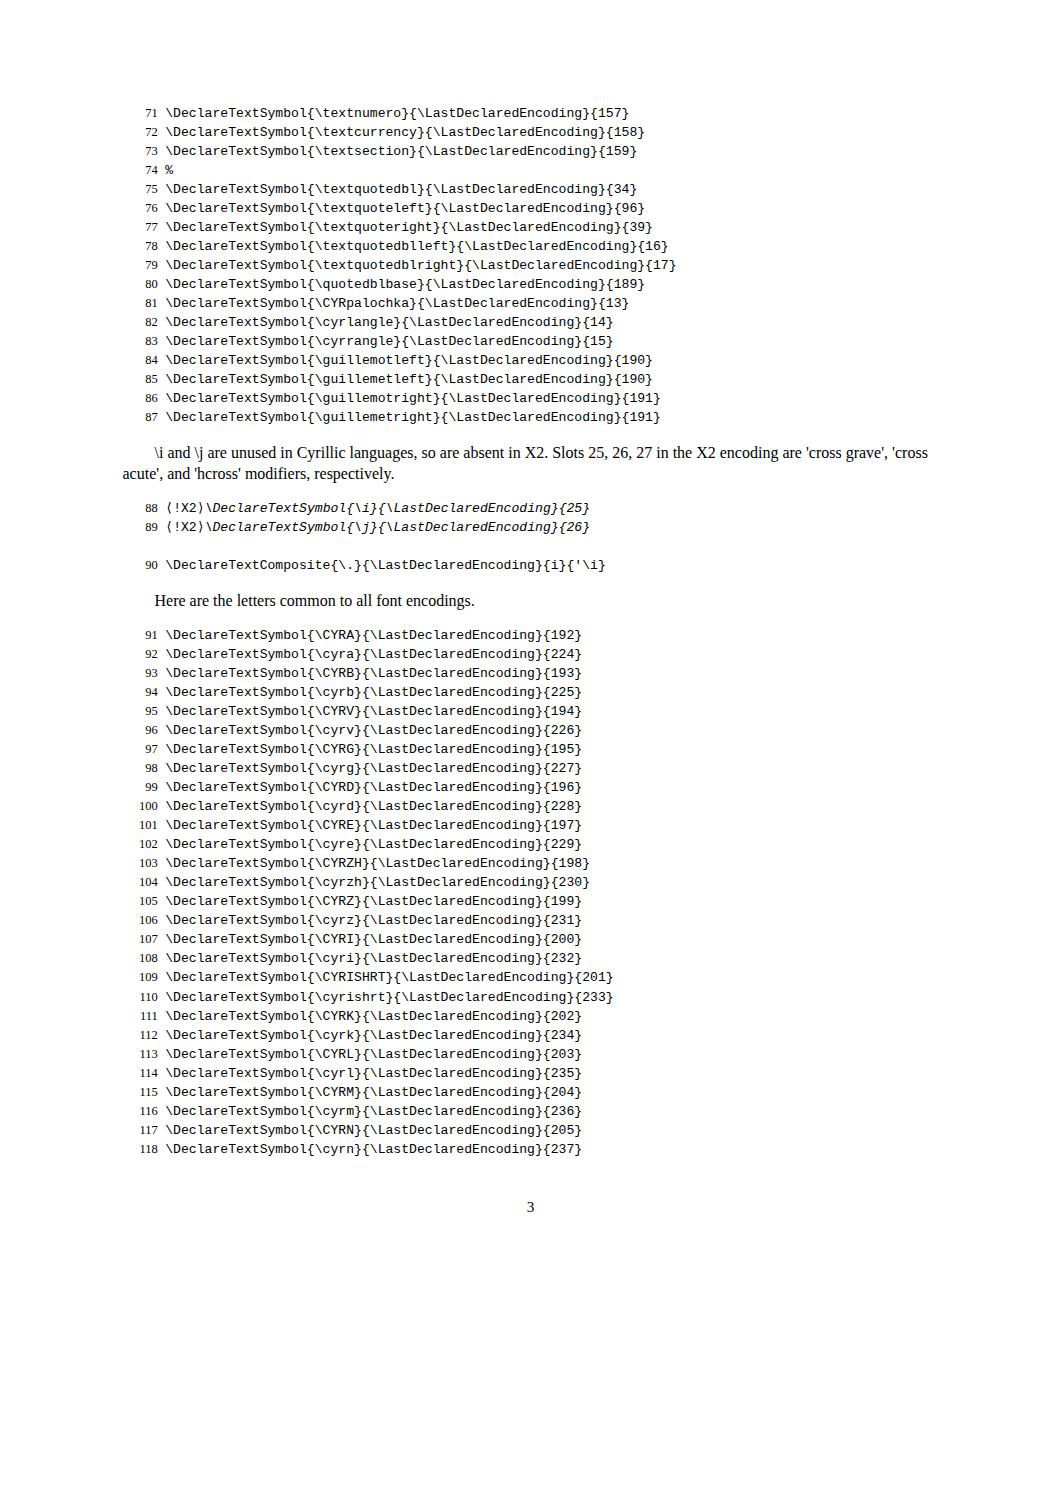71\DeclareTextSymbol{\textnumero}{\LastDeclaredEncoding}{157} 72\DeclareTextSymbol{\textcurrency}{\LastDeclaredEncoding}{158} 73\DeclareTextSymbol{\textsection}{\LastDeclaredEncoding}{159} 74% 75\DeclareTextSymbol{\textquotedbl}{\LastDeclaredEncoding}{34} 76\DeclareTextSymbol{\textquoteleft}{\LastDeclaredEncoding}{96} 77\DeclareTextSymbol{\textquoteright}{\LastDeclaredEncoding}{39} 78\DeclareTextSymbol{\textquotedblleft}{\LastDeclaredEncoding}{16} 79\DeclareTextSymbol{\textquotedblright}{\LastDeclaredEncoding}{17} 80\DeclareTextSymbol{\quotedblbase}{\LastDeclaredEncoding}{189} 81\DeclareTextSymbol{\CYRpalochka}{\LastDeclaredEncoding}{13} 82\DeclareTextSymbol{\cyrlangle}{\LastDeclaredEncoding}{14} 83\DeclareTextSymbol{\cyrrangle}{\LastDeclaredEncoding}{15} 84\DeclareTextSymbol{\guillemotleft}{\LastDeclaredEncoding}{190} 85\DeclareTextSymbol{\guillemetleft}{\LastDeclaredEncoding}{190} 86\DeclareTextSymbol{\guillemotright}{\LastDeclaredEncoding}{191} 87\DeclareTextSymbol{\guillemetright}{\LastDeclaredEncoding}{191}
\i and \j are unused in Cyrillic languages, so are absent in X2. Slots 25, 26, 27 in the X2 encoding are 'cross grave', 'cross acute', and 'hcross' modifiers, respectively.
88⟨!X2⟩\DeclareTextSymbol{\i}{\LastDeclaredEncoding}{25} 89⟨!X2⟩\DeclareTextSymbol{\j}{\LastDeclaredEncoding}{26} 90\DeclareTextComposite{\.}{\LastDeclaredEncoding}{i}{'\i}
Here are the letters common to all font encodings.
91\DeclareTextSymbol{\CYRA}{\LastDeclaredEncoding}{192} 92\DeclareTextSymbol{\cyra}{\LastDeclaredEncoding}{224} 93\DeclareTextSymbol{\CYRB}{\LastDeclaredEncoding}{193} 94\DeclareTextSymbol{\cyrb}{\LastDeclaredEncoding}{225} 95\DeclareTextSymbol{\CYRV}{\LastDeclaredEncoding}{194} 96\DeclareTextSymbol{\cyrv}{\LastDeclaredEncoding}{226} 97\DeclareTextSymbol{\CYRG}{\LastDeclaredEncoding}{195} 98\DeclareTextSymbol{\cyrg}{\LastDeclaredEncoding}{227} 99\DeclareTextSymbol{\CYRD}{\LastDeclaredEncoding}{196} 100\DeclareTextSymbol{\cyrd}{\LastDeclaredEncoding}{228} 101\DeclareTextSymbol{\CYRE}{\LastDeclaredEncoding}{197} 102\DeclareTextSymbol{\cyre}{\LastDeclaredEncoding}{229} 103\DeclareTextSymbol{\CYRZH}{\LastDeclaredEncoding}{198} 104\DeclareTextSymbol{\cyrzh}{\LastDeclaredEncoding}{230} 105\DeclareTextSymbol{\CYRZ}{\LastDeclaredEncoding}{199} 106\DeclareTextSymbol{\cyrz}{\LastDeclaredEncoding}{231} 107\DeclareTextSymbol{\CYRI}{\LastDeclaredEncoding}{200} 108\DeclareTextSymbol{\cyri}{\LastDeclaredEncoding}{232} 109\DeclareTextSymbol{\CYRISHRT}{\LastDeclaredEncoding}{201} 110\DeclareTextSymbol{\cyrishrt}{\LastDeclaredEncoding}{233} 111\DeclareTextSymbol{\CYRK}{\LastDeclaredEncoding}{202} 112\DeclareTextSymbol{\cyrk}{\LastDeclaredEncoding}{234} 113\DeclareTextSymbol{\CYRL}{\LastDeclaredEncoding}{203} 114\DeclareTextSymbol{\cyrl}{\LastDeclaredEncoding}{235} 115\DeclareTextSymbol{\CYRM}{\LastDeclaredEncoding}{204} 116\DeclareTextSymbol{\cyrm}{\LastDeclaredEncoding}{236} 117\DeclareTextSymbol{\CYRN}{\LastDeclaredEncoding}{205} 118\DeclareTextSymbol{\cyrn}{\LastDeclaredEncoding}{237}
3